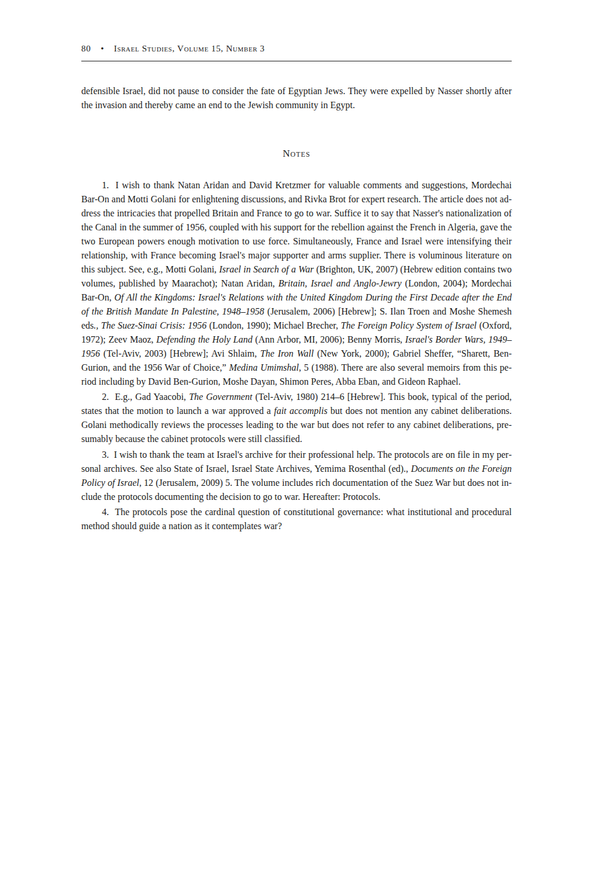80•Israel Studies, Volume 15, Number 3
defensible Israel, did not pause to consider the fate of Egyptian Jews. They were expelled by Nasser shortly after the invasion and thereby came an end to the Jewish community in Egypt.
Notes
I wish to thank Natan Aridan and David Kretzmer for valuable comments and suggestions, Mordechai Bar-On and Motti Golani for enlightening discussions, and Rivka Brot for expert research. The article does not address the intricacies that propelled Britain and France to go to war. Suffice it to say that Nasser's nationalization of the Canal in the summer of 1956, coupled with his support for the rebellion against the French in Algeria, gave the two European powers enough motivation to use force. Simultaneously, France and Israel were intensifying their relationship, with France becoming Israel's major supporter and arms supplier. There is voluminous literature on this subject. See, e.g., Motti Golani, Israel in Search of a War (Brighton, UK, 2007) (Hebrew edition contains two volumes, published by Maarachot); Natan Aridan, Britain, Israel and Anglo-Jewry (London, 2004); Mordechai Bar-On, Of All the Kingdoms: Israel's Relations with the United Kingdom During the First Decade after the End of the British Mandate In Palestine, 1948–1958 (Jerusalem, 2006) [Hebrew]; S. Ilan Troen and Moshe Shemesh eds., The Suez-Sinai Crisis: 1956 (London, 1990); Michael Brecher, The Foreign Policy System of Israel (Oxford, 1972); Zeev Maoz, Defending the Holy Land (Ann Arbor, MI, 2006); Benny Morris, Israel's Border Wars, 1949–1956 (Tel-Aviv, 2003) [Hebrew]; Avi Shlaim, The Iron Wall (New York, 2000); Gabriel Sheffer, “Sharett, Ben-Gurion, and the 1956 War of Choice,” Medina Umimshal, 5 (1988). There are also several memoirs from this period including by David Ben-Gurion, Moshe Dayan, Shimon Peres, Abba Eban, and Gideon Raphael.
E.g., Gad Yaacobi, The Government (Tel-Aviv, 1980) 214–6 [Hebrew]. This book, typical of the period, states that the motion to launch a war approved a fait accomplis but does not mention any cabinet deliberations. Golani methodically reviews the processes leading to the war but does not refer to any cabinet deliberations, presumably because the cabinet protocols were still classified.
I wish to thank the team at Israel's archive for their professional help. The protocols are on file in my personal archives. See also State of Israel, Israel State Archives, Yemima Rosenthal (ed)., Documents on the Foreign Policy of Israel, 12 (Jerusalem, 2009) 5. The volume includes rich documentation of the Suez War but does not include the protocols documenting the decision to go to war. Hereafter: Protocols.
The protocols pose the cardinal question of constitutional governance: what institutional and procedural method should guide a nation as it contemplates war?